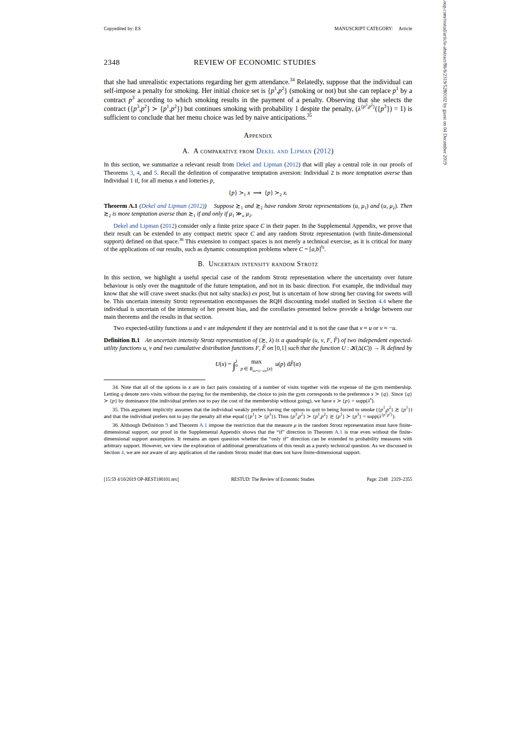Downloaded from https://academic.oup.com/restud/article-abstract/86/6/2319/5280102 by guest on 04 December 2019
Copyedited by: ES
MANUSCRIPT CATEGORY: Article
2348
REVIEW OF ECONOMIC STUDIES
that she had unrealistic expectations regarding her gym attendance.34 Relatedly, suppose that the individual can self-impose a penalty for smoking. Her initial choice set is {p1,p2} (smoking or not) but she can replace p1 by a contract p3 according to which smoking results in the payment of a penalty. Observing that she selects the contract ({p3,p2} ≻ {p1,p2}) but continues smoking with probability 1 despite the penalty, (λ{p3,p2}({p3}) = 1) is sufficient to conclude that her menu choice was led by naive anticipations.35
Appendix
A. A comparative from Dekel and Lipman (2012)
In this section, we summarize a relevant result from Dekel and Lipman (2012) that will play a central role in our proofs of Theorems 3, 4, and 5. Recall the definition of comparative temptation aversion: Individual 2 is more temptation averse than Individual 1 if, for all menus x and lotteries p,
{p} ≻1 x ⟹ {p} ≻2 x.
Theorem A.1 (Dekel and Lipman (2012)) Suppose ≿1 and ≿2 have random Strotz representations (u, μ 1) and (u, μ 2). Then ≿2 is more temptation averse than ≿1 if and only if μ 1 ≫u μ 2.
Dekel and Lipman (2012) consider only a finite prize space C in their paper. In the Supplemental Appendix, we prove that their result can be extended to any compact metric space C and any random Strotz representation (with finite-dimensional support) defined on that space.36 This extension to compact spaces is not merely a technical exercise, as it is critical for many of the applications of our results, such as dynamic consumption problems where C = [a,b]ℕ.
B. Uncertain intensity random Strotz
In this section, we highlight a useful special case of the random Strotz representation where the uncertainty over future behaviour is only over the magnitude of the future temptation, and not in its basic direction. For example, the individual may know that she will crave sweet snacks (but not salty snacks) ex post, but is uncertain of how strong her craving for sweets will be. This uncertain intensity Strotz representation encompasses the RQH discounting model studied in Section 4.4 where the individual is uncertain of the intensity of her present bias, and the corollaries presented below provide a bridge between our main theorems and the results in that section.
Two expected-utility functions u and v are independent if they are nontrivial and it is not the case that v ≈ u or v ≈ −u.
Definition B.1 An uncertain intensity Strotz representation of (≿, λ) is a quadruple (u, v, F, F̂) of two independent expected-utility functions u, v and two cumulative distribution functions F, F̂ on [0,1] such that the function U : 𝒦(Δ(C)) → ℝ defined by
U(x) = ∫10 max p ∈ Bαu+(1−α)v(x) u(p) dF̂(α)
34. Note that all of the options in x are in fact pairs consisting of a number of visits together with the expense of the gym membership. Letting q denote zero visits without the paying for the membership, the choice to join the gym corresponds to the preference x ≻ {q}. Since {q} ≻ {p} by dominance (the individual prefers not to pay the cost of the membership without going), we have x ≻ {p} = supp(λx).
35. This argument implicitly assumes that the individual weakly prefers having the option to quit to being forced to smoke ({p1,p2} ≿ {p1}) and that the individual prefers not to pay the penalty all else equal ({p1} ≻ {p3}). Thus {p3,p2} ≻ {p1,p2} ≿ {p1} ≻ {p3} = supp(λ{p3,p2}).
36. Although Definition 9 and Theorem A.1 impose the restriction that the measure μ in the random Strotz representation must have finite-dimensional support, our proof in the Supplemental Appendix shows that the “if” direction in Theorem A.1 is true even without the finite-dimensional support assumption. It remains an open question whether the “only if” direction can be extended to probability measures with arbitrary support. However, we view the exploration of additional generalizations of this result as a purely technical question. As we discussed in Section 4, we are not aware of any application of the random Strotz model that does not have finite-dimensional support.
[15:59 4/10/2019 OP-REST180101.tex]
RESTUD: The Review of Economic Studies
Page: 2348 2319–2355